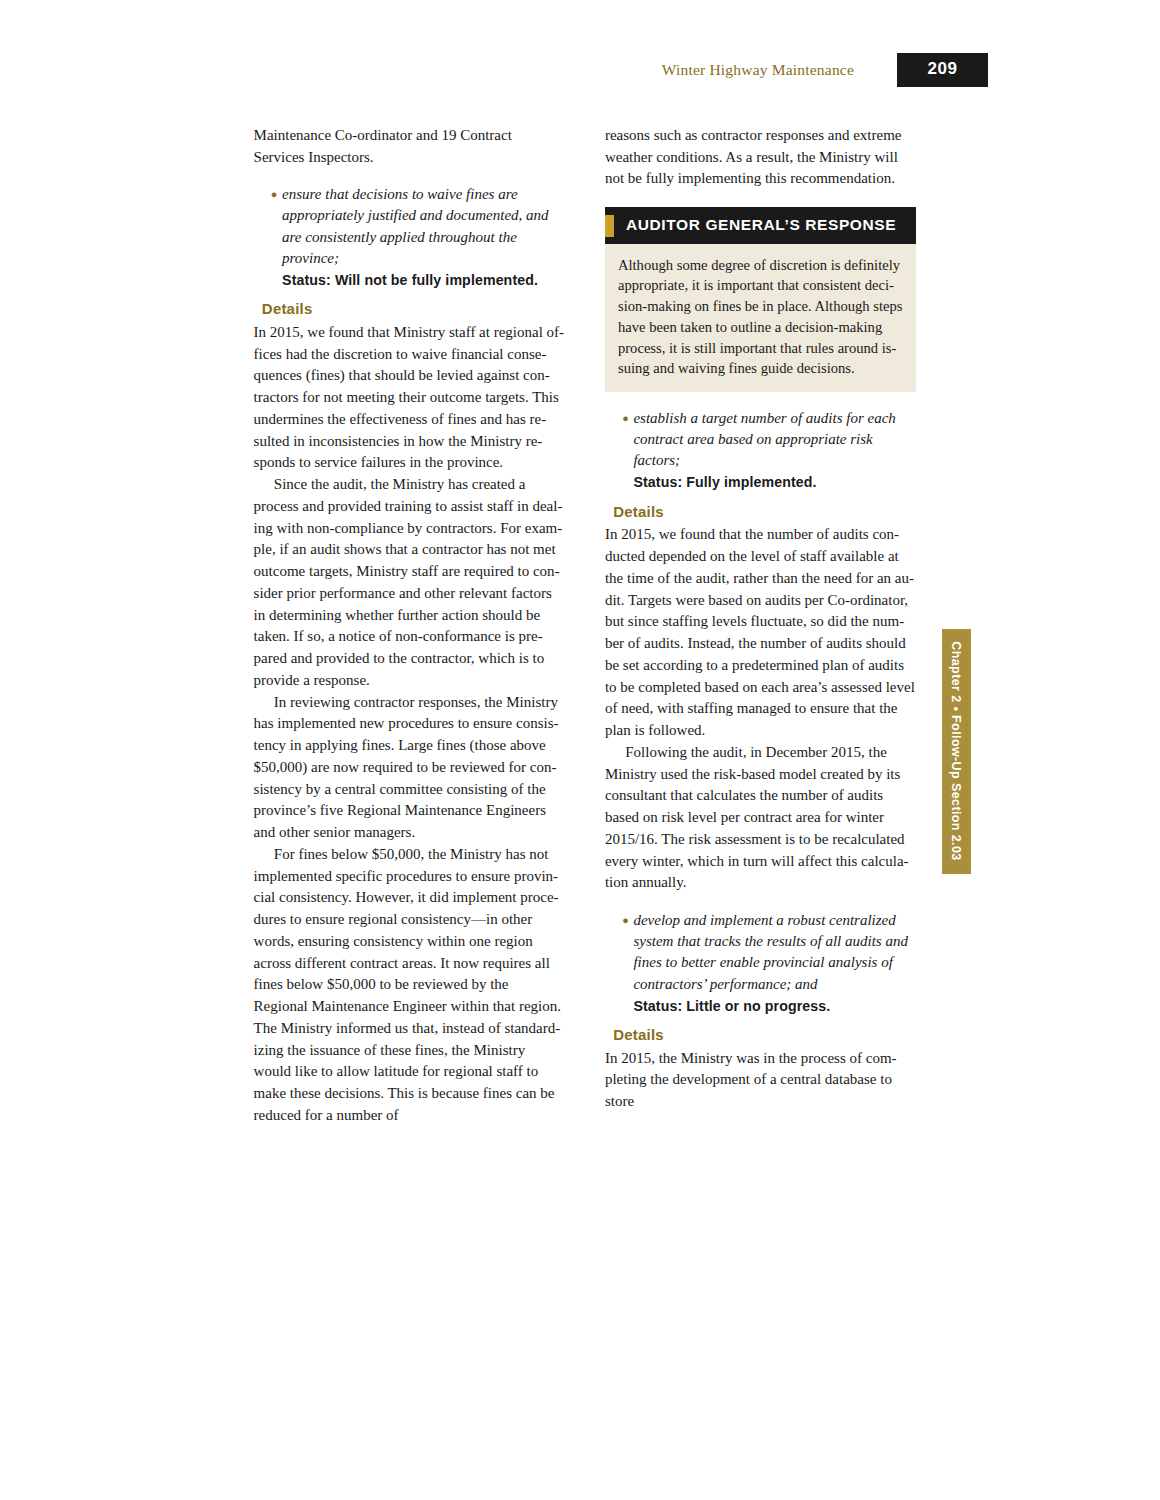Winter Highway Maintenance
209
Maintenance Co-ordinator and 19 Contract Services Inspectors.
ensure that decisions to waive fines are appropriately justified and documented, and are consistently applied throughout the province; Status: Will not be fully implemented.
Details
In 2015, we found that Ministry staff at regional offices had the discretion to waive financial consequences (fines) that should be levied against contractors for not meeting their outcome targets. This undermines the effectiveness of fines and has resulted in inconsistencies in how the Ministry responds to service failures in the province.
Since the audit, the Ministry has created a process and provided training to assist staff in dealing with non-compliance by contractors. For example, if an audit shows that a contractor has not met outcome targets, Ministry staff are required to consider prior performance and other relevant factors in determining whether further action should be taken. If so, a notice of non-conformance is prepared and provided to the contractor, which is to provide a response.
In reviewing contractor responses, the Ministry has implemented new procedures to ensure consistency in applying fines. Large fines (those above $50,000) are now required to be reviewed for consistency by a central committee consisting of the province’s five Regional Maintenance Engineers and other senior managers.
For fines below $50,000, the Ministry has not implemented specific procedures to ensure provincial consistency. However, it did implement procedures to ensure regional consistency—in other words, ensuring consistency within one region across different contract areas. It now requires all fines below $50,000 to be reviewed by the Regional Maintenance Engineer within that region. The Ministry informed us that, instead of standardizing the issuance of these fines, the Ministry would like to allow latitude for regional staff to make these decisions. This is because fines can be reduced for a number of
reasons such as contractor responses and extreme weather conditions. As a result, the Ministry will not be fully implementing this recommendation.
AUDITOR GENERAL’S RESPONSE
Although some degree of discretion is definitely appropriate, it is important that consistent decision-making on fines be in place. Although steps have been taken to outline a decision-making process, it is still important that rules around issuing and waiving fines guide decisions.
establish a target number of audits for each contract area based on appropriate risk factors; Status: Fully implemented.
Details
In 2015, we found that the number of audits conducted depended on the level of staff available at the time of the audit, rather than the need for an audit. Targets were based on audits per Co-ordinator, but since staffing levels fluctuate, so did the number of audits. Instead, the number of audits should be set according to a predetermined plan of audits to be completed based on each area’s assessed level of need, with staffing managed to ensure that the plan is followed.
Following the audit, in December 2015, the Ministry used the risk-based model created by its consultant that calculates the number of audits based on risk level per contract area for winter 2015/16. The risk assessment is to be recalculated every winter, which in turn will affect this calculation annually.
develop and implement a robust centralized system that tracks the results of all audits and fines to better enable provincial analysis of contractors’ performance; and Status: Little or no progress.
Details
In 2015, the Ministry was in the process of completing the development of a central database to store
Chapter 2 • Follow-Up Section 2.03